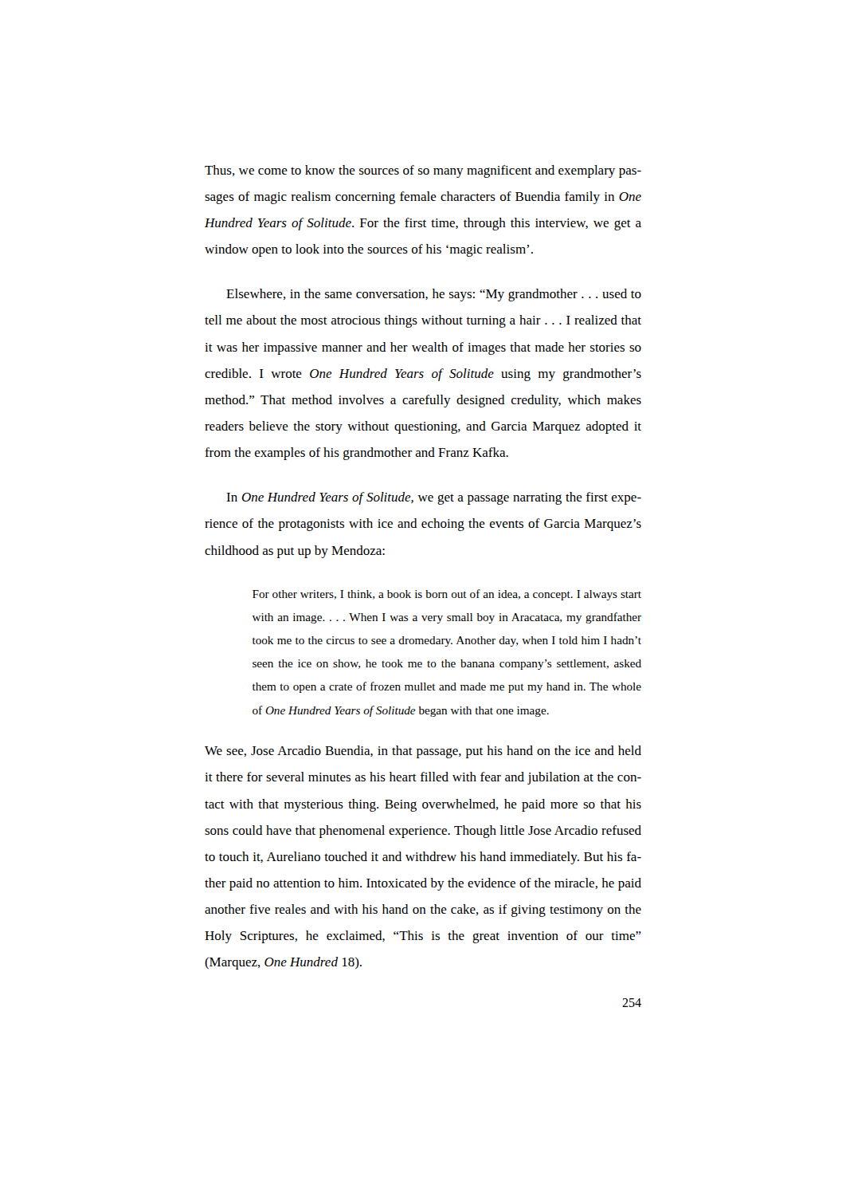Thus, we come to know the sources of so many magnificent and exemplary passages of magic realism concerning female characters of Buendia family in One Hundred Years of Solitude. For the first time, through this interview, we get a window open to look into the sources of his ‘magic realism’.
Elsewhere, in the same conversation, he says: “My grandmother . . . used to tell me about the most atrocious things without turning a hair . . . I realized that it was her impassive manner and her wealth of images that made her stories so credible. I wrote One Hundred Years of Solitude using my grandmother’s method.” That method involves a carefully designed credulity, which makes readers believe the story without questioning, and Garcia Marquez adopted it from the examples of his grandmother and Franz Kafka.
In One Hundred Years of Solitude, we get a passage narrating the first experience of the protagonists with ice and echoing the events of Garcia Marquez’s childhood as put up by Mendoza:
For other writers, I think, a book is born out of an idea, a concept. I always start with an image. . . . When I was a very small boy in Aracataca, my grandfather took me to the circus to see a dromedary. Another day, when I told him I hadn’t seen the ice on show, he took me to the banana company’s settlement, asked them to open a crate of frozen mullet and made me put my hand in. The whole of One Hundred Years of Solitude began with that one image.
We see, Jose Arcadio Buendia, in that passage, put his hand on the ice and held it there for several minutes as his heart filled with fear and jubilation at the contact with that mysterious thing. Being overwhelmed, he paid more so that his sons could have that phenomenal experience. Though little Jose Arcadio refused to touch it, Aureliano touched it and withdrew his hand immediately. But his father paid no attention to him. Intoxicated by the evidence of the miracle, he paid another five reales and with his hand on the cake, as if giving testimony on the Holy Scriptures, he exclaimed, “This is the great invention of our time” (Marquez, One Hundred 18).
254